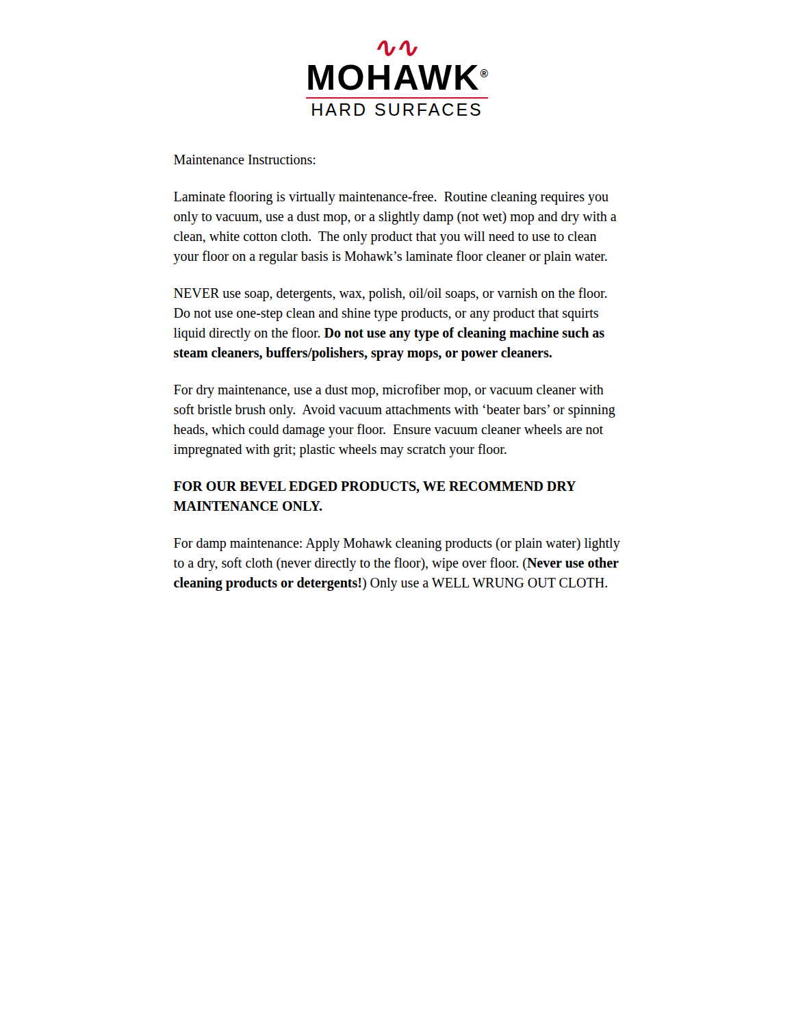∿∿
MOHAWK®
HARD SURFACES
Maintenance Instructions:
Laminate flooring is virtually maintenance-free. Routine cleaning requires you only to vacuum, use a dust mop, or a slightly damp (not wet) mop and dry with a clean, white cotton cloth. The only product that you will need to use to clean your floor on a regular basis is Mohawk’s laminate floor cleaner or plain water.
NEVER use soap, detergents, wax, polish, oil/oil soaps, or varnish on the floor. Do not use one-step clean and shine type products, or any product that squirts liquid directly on the floor. Do not use any type of cleaning machine such as steam cleaners, buffers/polishers, spray mops, or power cleaners.
For dry maintenance, use a dust mop, microfiber mop, or vacuum cleaner with soft bristle brush only. Avoid vacuum attachments with ‘beater bars’ or spinning heads, which could damage your floor. Ensure vacuum cleaner wheels are not impregnated with grit; plastic wheels may scratch your floor.
FOR OUR BEVEL EDGED PRODUCTS, WE RECOMMEND DRY MAINTENANCE ONLY.
For damp maintenance: Apply Mohawk cleaning products (or plain water) lightly to a dry, soft cloth (never directly to the floor), wipe over floor. (Never use other cleaning products or detergents!) Only use a WELL WRUNG OUT CLOTH.